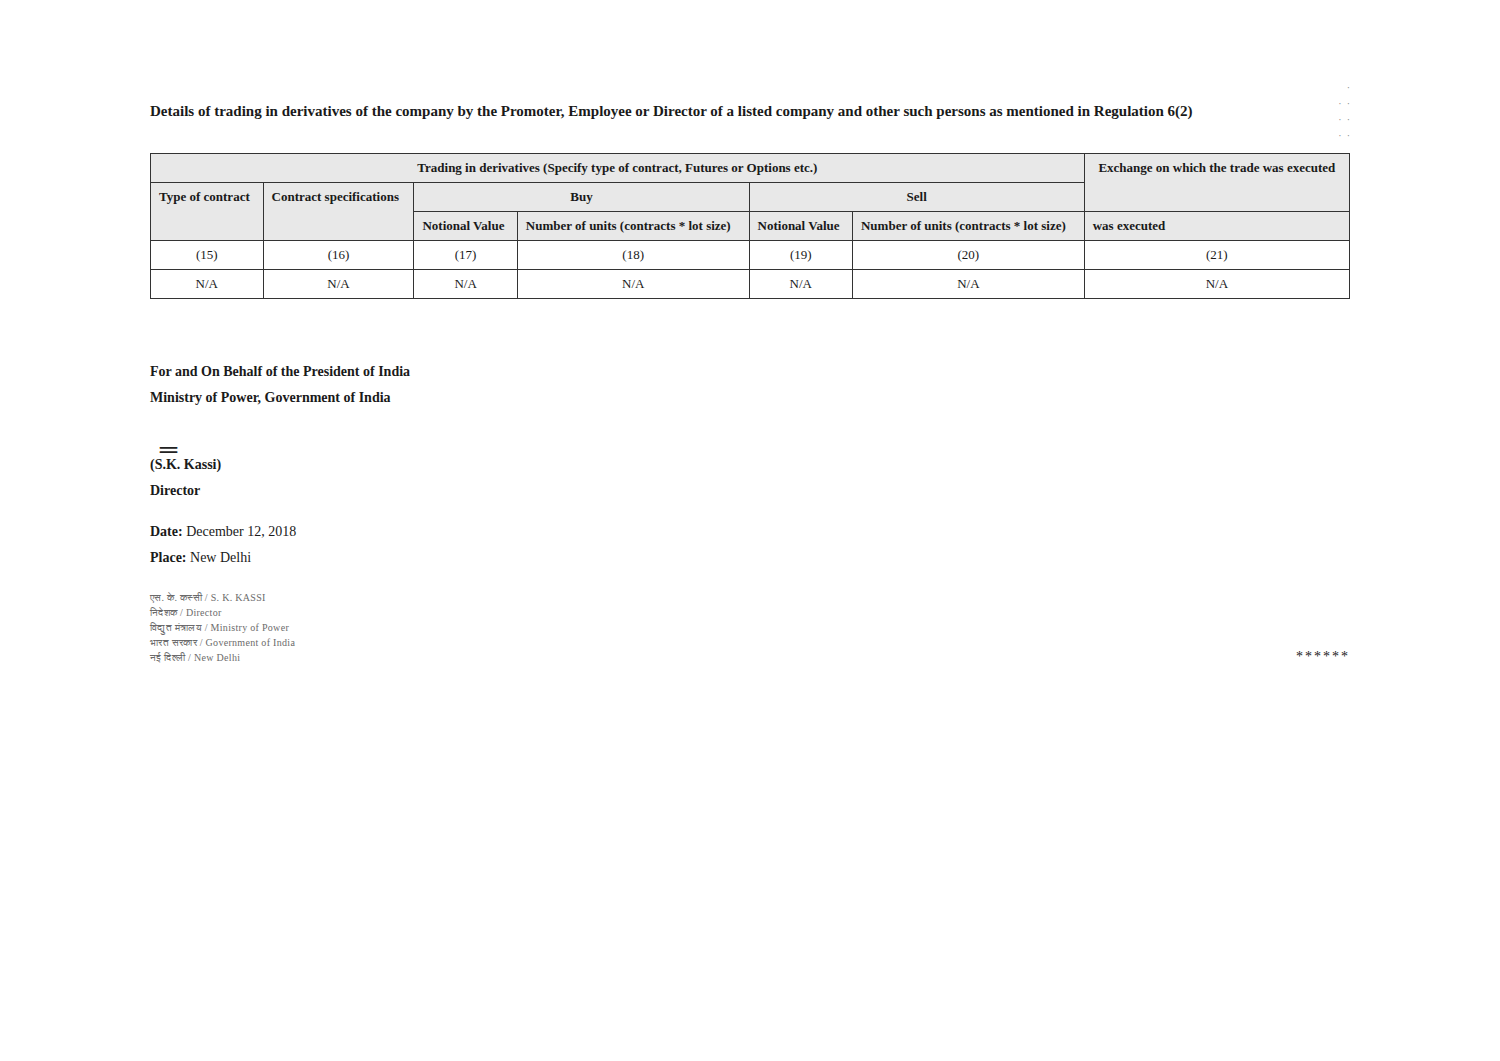·
· ·
· ·
· ·
Details of trading in derivatives of the company by the Promoter, Employee or Director of a listed company and other such persons as mentioned in Regulation 6(2)
| Trading in derivatives (Specify type of contract, Futures or Options etc.) | Exchange on which the trade was executed |
| --- | --- |
| Type of contract | Contract specifications | Buy | Sell |
| Notional Value | Number of units (contracts * lot size) | Notional Value | Number of units (contracts * lot size) | was executed |
| (15) | (16) | (17) | (18) | (19) | (20) | (21) |
| N/A | N/A | N/A | N/A | N/A | N/A | N/A |
For and On Behalf of the President of India
Ministry of Power, Government of India
‗
(S.K. Kassi)
Director
Date: December 12, 2018
Place: New Delhi
एस. के. कस्सी / S. K. KASSI
निदेशक / Director
विद्युत मंत्रालय / Ministry of Power
भारत सरकार / Government of India
नई दिल्ली / New Delhi
******